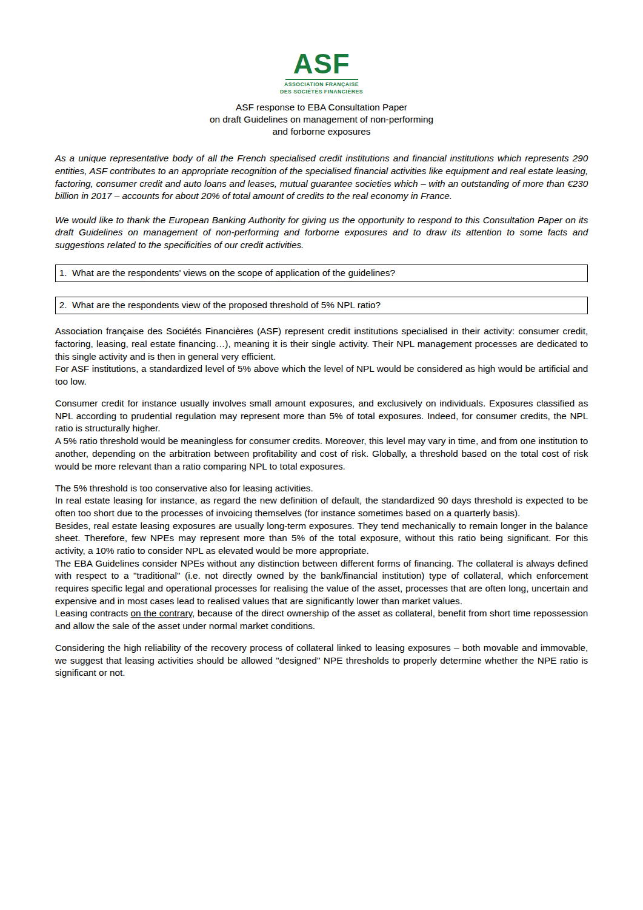ASF
ASSOCIATION FRANÇAISE
DES SOCIÉTÉS FINANCIÈRES
ASF response to EBA Consultation Paper
on draft Guidelines on management of non-performing
and forborne exposures
As a unique representative body of all the French specialised credit institutions and financial institutions which represents 290 entities, ASF contributes to an appropriate recognition of the specialised financial activities like equipment and real estate leasing, factoring, consumer credit and auto loans and leases, mutual guarantee societies which – with an outstanding of more than €230 billion in 2017 – accounts for about 20% of total amount of credits to the real economy in France.
We would like to thank the European Banking Authority for giving us the opportunity to respond to this Consultation Paper on its draft Guidelines on management of non-performing and forborne exposures and to draw its attention to some facts and suggestions related to the specificities of our credit activities.
1. What are the respondents' views on the scope of application of the guidelines?
2. What are the respondents view of the proposed threshold of 5% NPL ratio?
Association française des Sociétés Financières (ASF) represent credit institutions specialised in their activity: consumer credit, factoring, leasing, real estate financing…), meaning it is their single activity. Their NPL management processes are dedicated to this single activity and is then in general very efficient.
For ASF institutions, a standardized level of 5% above which the level of NPL would be considered as high would be artificial and too low.
Consumer credit for instance usually involves small amount exposures, and exclusively on individuals. Exposures classified as NPL according to prudential regulation may represent more than 5% of total exposures. Indeed, for consumer credits, the NPL ratio is structurally higher.
A 5% ratio threshold would be meaningless for consumer credits. Moreover, this level may vary in time, and from one institution to another, depending on the arbitration between profitability and cost of risk. Globally, a threshold based on the total cost of risk would be more relevant than a ratio comparing NPL to total exposures.
The 5% threshold is too conservative also for leasing activities.
In real estate leasing for instance, as regard the new definition of default, the standardized 90 days threshold is expected to be often too short due to the processes of invoicing themselves (for instance sometimes based on a quarterly basis).
Besides, real estate leasing exposures are usually long-term exposures. They tend mechanically to remain longer in the balance sheet. Therefore, few NPEs may represent more than 5% of the total exposure, without this ratio being significant. For this activity, a 10% ratio to consider NPL as elevated would be more appropriate.
The EBA Guidelines consider NPEs without any distinction between different forms of financing. The collateral is always defined with respect to a "traditional" (i.e. not directly owned by the bank/financial institution) type of collateral, which enforcement requires specific legal and operational processes for realising the value of the asset, processes that are often long, uncertain and expensive and in most cases lead to realised values that are significantly lower than market values.
Leasing contracts on the contrary, because of the direct ownership of the asset as collateral, benefit from short time repossession and allow the sale of the asset under normal market conditions.
Considering the high reliability of the recovery process of collateral linked to leasing exposures – both movable and immovable, we suggest that leasing activities should be allowed "designed" NPE thresholds to properly determine whether the NPE ratio is significant or not.